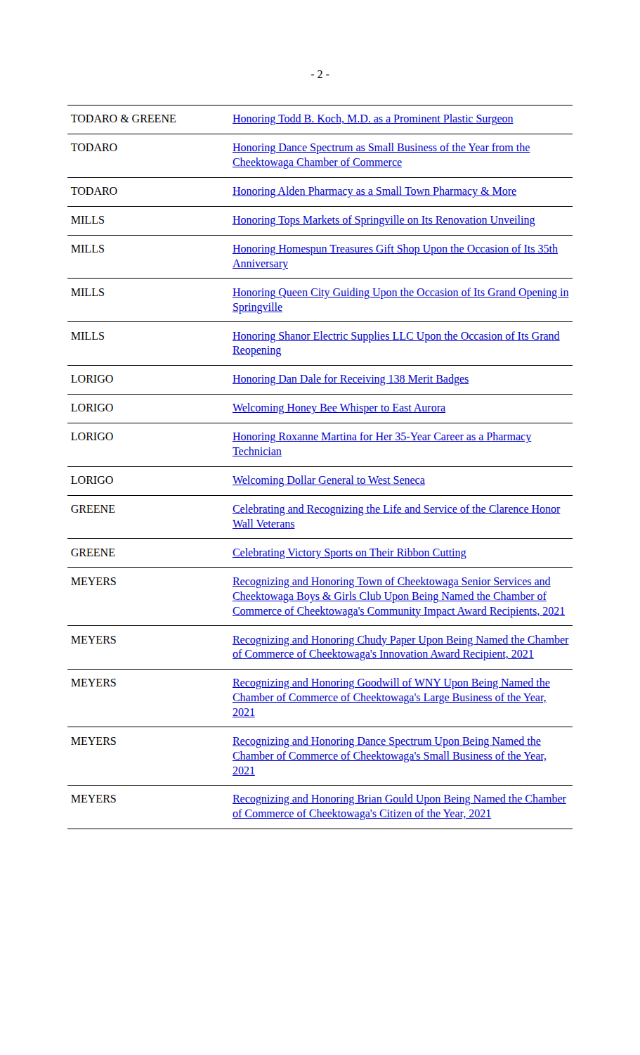- 2 -
| TODARO & GREENE | Honoring Todd B. Koch, M.D. as a Prominent Plastic Surgeon |
| TODARO | Honoring Dance Spectrum as Small Business of the Year from the Cheektowaga Chamber of Commerce |
| TODARO | Honoring Alden Pharmacy as a Small Town Pharmacy & More |
| MILLS | Honoring Tops Markets of Springville on Its Renovation Unveiling |
| MILLS | Honoring Homespun Treasures Gift Shop Upon the Occasion of Its 35th Anniversary |
| MILLS | Honoring Queen City Guiding Upon the Occasion of Its Grand Opening in Springville |
| MILLS | Honoring Shanor Electric Supplies LLC Upon the Occasion of Its Grand Reopening |
| LORIGO | Honoring Dan Dale for Receiving 138 Merit Badges |
| LORIGO | Welcoming Honey Bee Whisper to East Aurora |
| LORIGO | Honoring Roxanne Martina for Her 35-Year Career as a Pharmacy Technician |
| LORIGO | Welcoming Dollar General to West Seneca |
| GREENE | Celebrating and Recognizing the Life and Service of the Clarence Honor Wall Veterans |
| GREENE | Celebrating Victory Sports on Their Ribbon Cutting |
| MEYERS | Recognizing and Honoring Town of Cheektowaga Senior Services and Cheektowaga Boys & Girls Club Upon Being Named the Chamber of Commerce of Cheektowaga's Community Impact Award Recipients, 2021 |
| MEYERS | Recognizing and Honoring Chudy Paper Upon Being Named the Chamber of Commerce of Cheektowaga's Innovation Award Recipient, 2021 |
| MEYERS | Recognizing and Honoring Goodwill of WNY Upon Being Named the Chamber of Commerce of Cheektowaga's Large Business of the Year, 2021 |
| MEYERS | Recognizing and Honoring Dance Spectrum Upon Being Named the Chamber of Commerce of Cheektowaga's Small Business of the Year, 2021 |
| MEYERS | Recognizing and Honoring Brian Gould Upon Being Named the Chamber of Commerce of Cheektowaga's Citizen of the Year, 2021 |